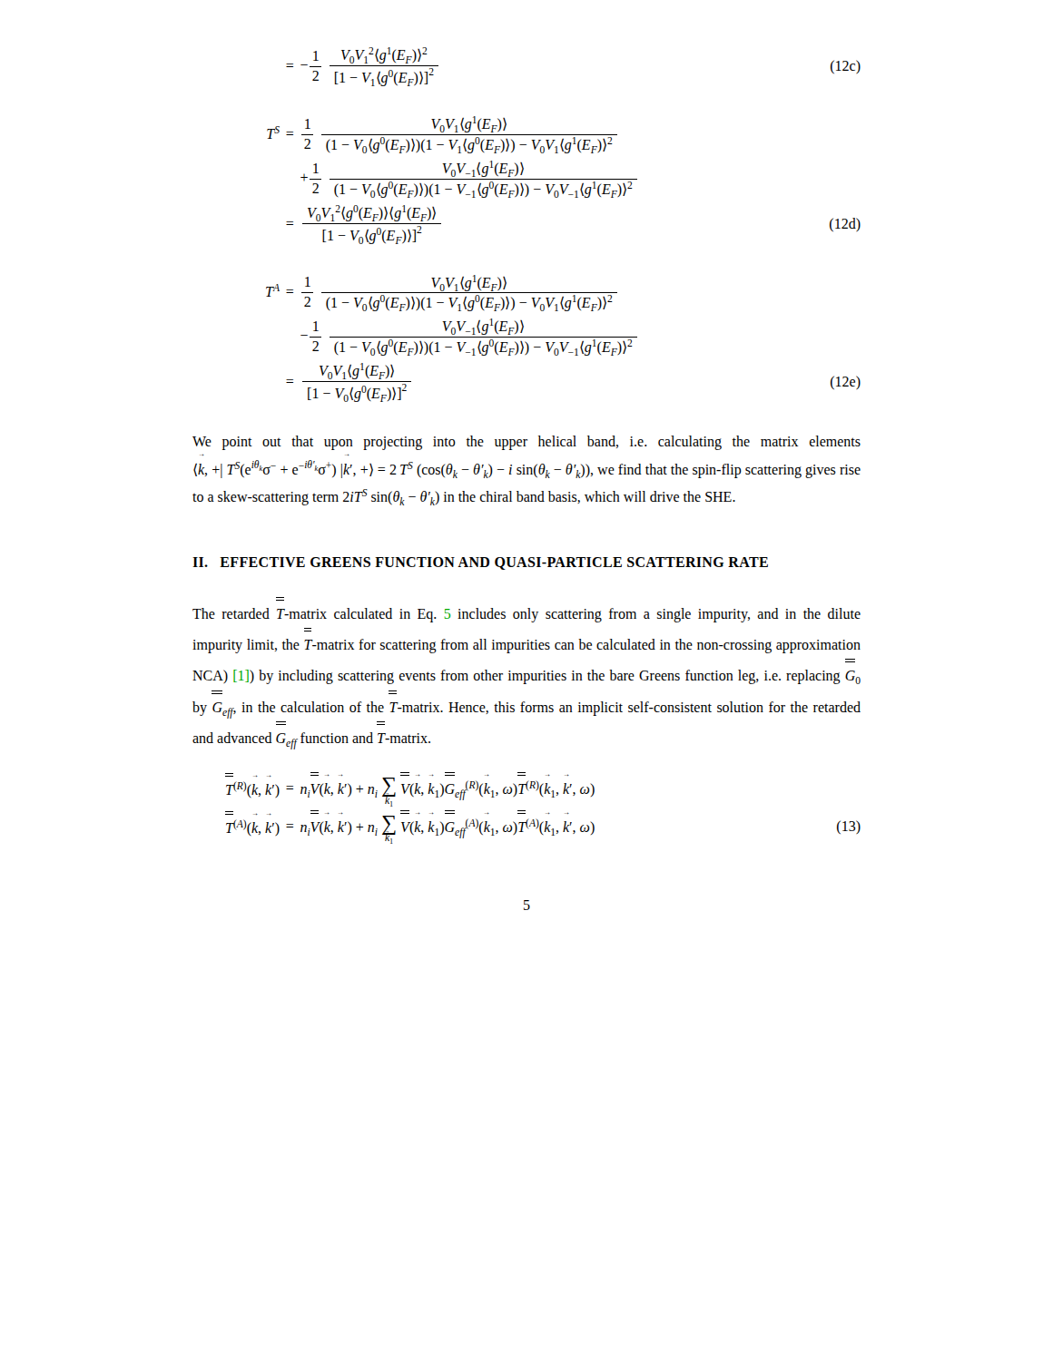| | = | − 1 2 V 0 V 1 2 ⟨ g 1 ( E F )⟩ 2 [1 − V 1 ⟨ g 0 ( E F )⟩] 2 | (12c) |
| T S | = | 1 2 V 0 V 1 ⟨ g 1 ( E F )⟩ (1 − V 0 ⟨ g 0 ( E F )⟩)(1 − V 1 ⟨ g 0 ( E F )⟩) − V 0 V 1 ⟨ g 1 ( E F )⟩ 2 | |
| | | + 1 2 V 0 V −1 ⟨ g 1 ( E F )⟩ (1 − V 0 ⟨ g 0 ( E F )⟩)(1 − V −1 ⟨ g 0 ( E F )⟩) − V 0 V −1 ⟨ g 1 ( E F )⟩ 2 | |
| | = | V 0 V 1 2 ⟨ g 0 ( E F )⟩⟨ g 1 ( E F )⟩ [1 − V 0 ⟨ g 0 ( E F )⟩] 2 | (12d) |
| T A | = | 1 2 V 0 V 1 ⟨ g 1 ( E F )⟩ (1 − V 0 ⟨ g 0 ( E F )⟩)(1 − V 1 ⟨ g 0 ( E F )⟩) − V 0 V 1 ⟨ g 1 ( E F )⟩ 2 | |
| | | − 1 2 V 0 V −1 ⟨ g 1 ( E F )⟩ (1 − V 0 ⟨ g 0 ( E F )⟩)(1 − V −1 ⟨ g 0 ( E F )⟩) − V 0 V −1 ⟨ g 1 ( E F )⟩ 2 | |
| | = | V 0 V 1 ⟨ g 1 ( E F )⟩ [1 − V 0 ⟨ g 0 ( E F )⟩] 2 | (12e) |
We point out that upon projecting into the upper helical band, i.e. calculating the matrix elements ⟨k, +| TS(eiθkσ− + e−iθ′kσ+) |k′, +⟩ = 2 TS (cos(θk − θ′k) − i sin(θk − θ′k)), we find that the spin-flip scattering gives rise to a skew-scattering term 2iTS sin(θk − θ′k) in the chiral band basis, which will drive the SHE.
II. EFFECTIVE GREENS FUNCTION AND QUASI-PARTICLE SCATTERING RATE
The retarded T-matrix calculated in Eq. 5 includes only scattering from a single impurity, and in the dilute impurity limit, the T-matrix for scattering from all impurities can be calculated in the non-crossing approximation NCA) [1]) by including scattering events from other impurities in the bare Greens function leg, i.e. replacing G0 by Geff, in the calculation of the T-matrix. Hence, this forms an implicit self-consistent solution for the retarded and advanced Geff function and T-matrix.
| T ( R ) ( k , k ′) | = | n i V ( k , k ′) + n i ∑ k 1 V ( k , k 1 ) G eff ( R ) ( k 1 , ω ) T ( R ) ( k 1 , k ′, ω ) | |
| T ( A ) ( k , k ′) | = | n i V ( k , k ′) + n i ∑ k 1 V ( k , k 1 ) G eff ( A ) ( k 1 , ω ) T ( A ) ( k 1 , k ′, ω ) | (13) |
5